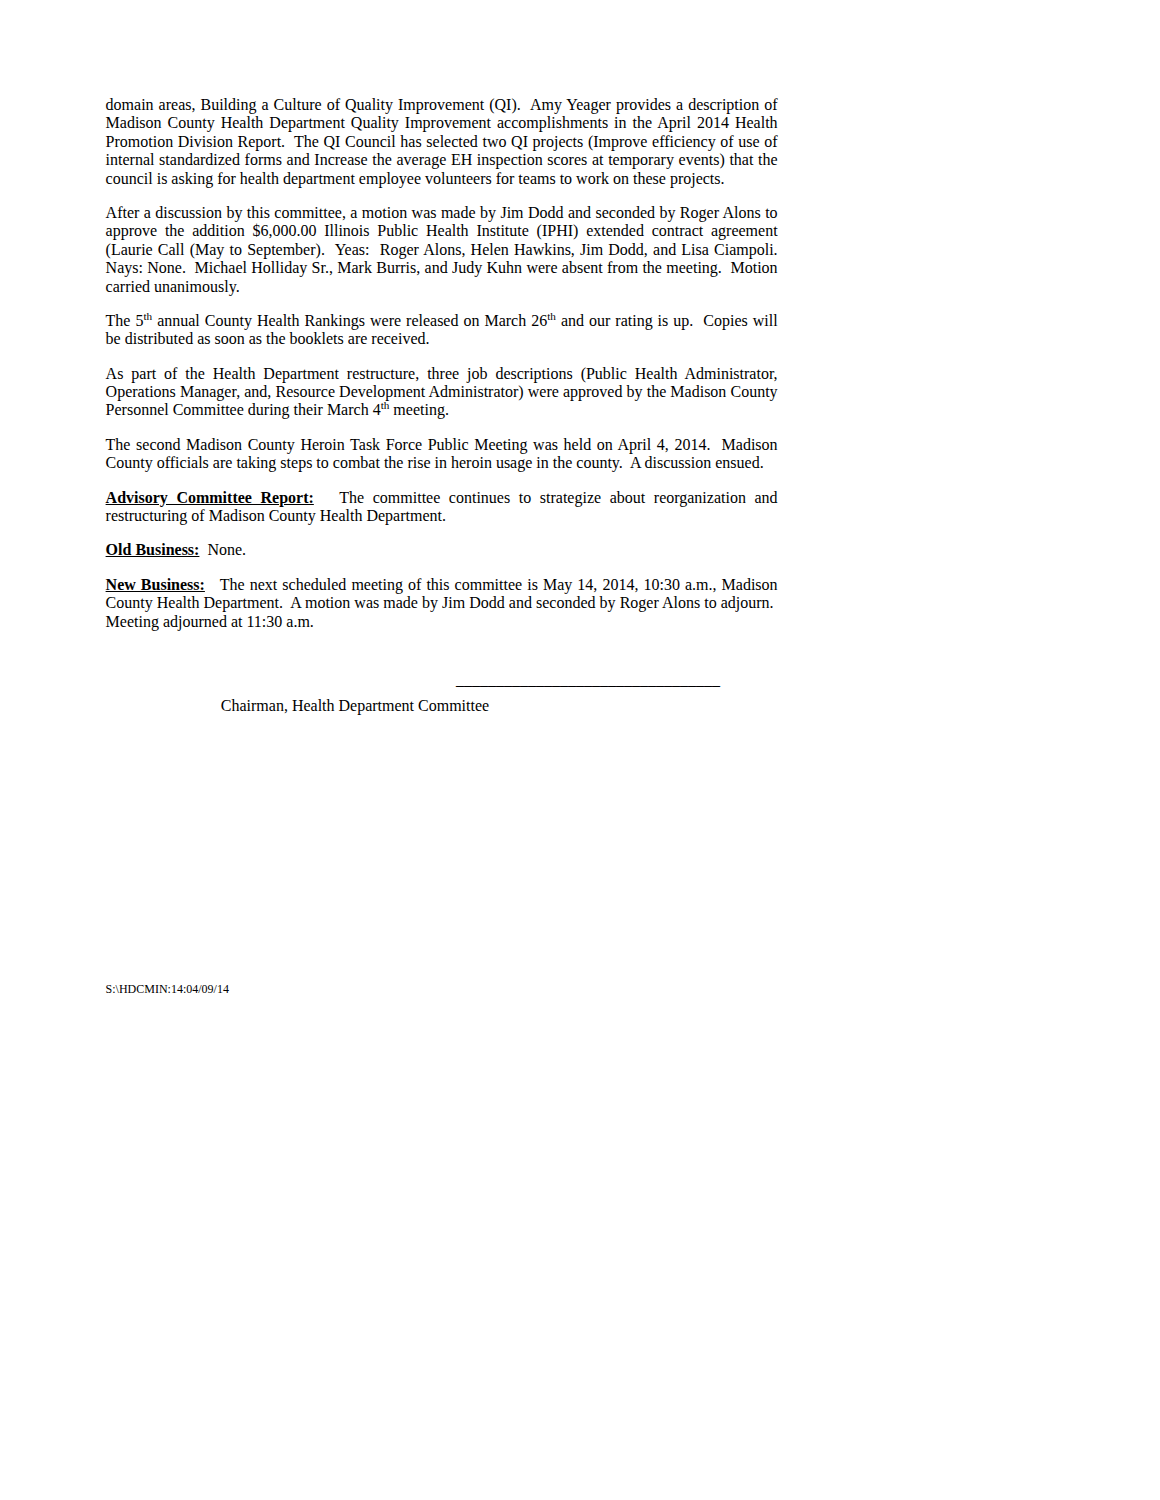domain areas, Building a Culture of Quality Improvement (QI). Amy Yeager provides a description of Madison County Health Department Quality Improvement accomplishments in the April 2014 Health Promotion Division Report. The QI Council has selected two QI projects (Improve efficiency of use of internal standardized forms and Increase the average EH inspection scores at temporary events) that the council is asking for health department employee volunteers for teams to work on these projects.
After a discussion by this committee, a motion was made by Jim Dodd and seconded by Roger Alons to approve the addition $6,000.00 Illinois Public Health Institute (IPHI) extended contract agreement (Laurie Call (May to September). Yeas: Roger Alons, Helen Hawkins, Jim Dodd, and Lisa Ciampoli. Nays: None. Michael Holliday Sr., Mark Burris, and Judy Kuhn were absent from the meeting. Motion carried unanimously.
The 5th annual County Health Rankings were released on March 26th and our rating is up. Copies will be distributed as soon as the booklets are received.
As part of the Health Department restructure, three job descriptions (Public Health Administrator, Operations Manager, and, Resource Development Administrator) were approved by the Madison County Personnel Committee during their March 4th meeting.
The second Madison County Heroin Task Force Public Meeting was held on April 4, 2014. Madison County officials are taking steps to combat the rise in heroin usage in the county. A discussion ensued.
Advisory Committee Report: The committee continues to strategize about reorganization and restructuring of Madison County Health Department.
Old Business: None.
New Business: The next scheduled meeting of this committee is May 14, 2014, 10:30 a.m., Madison County Health Department. A motion was made by Jim Dodd and seconded by Roger Alons to adjourn. Meeting adjourned at 11:30 a.m.
_________________________________ Chairman, Health Department Committee
S:\HDCMIN:14:04/09/14